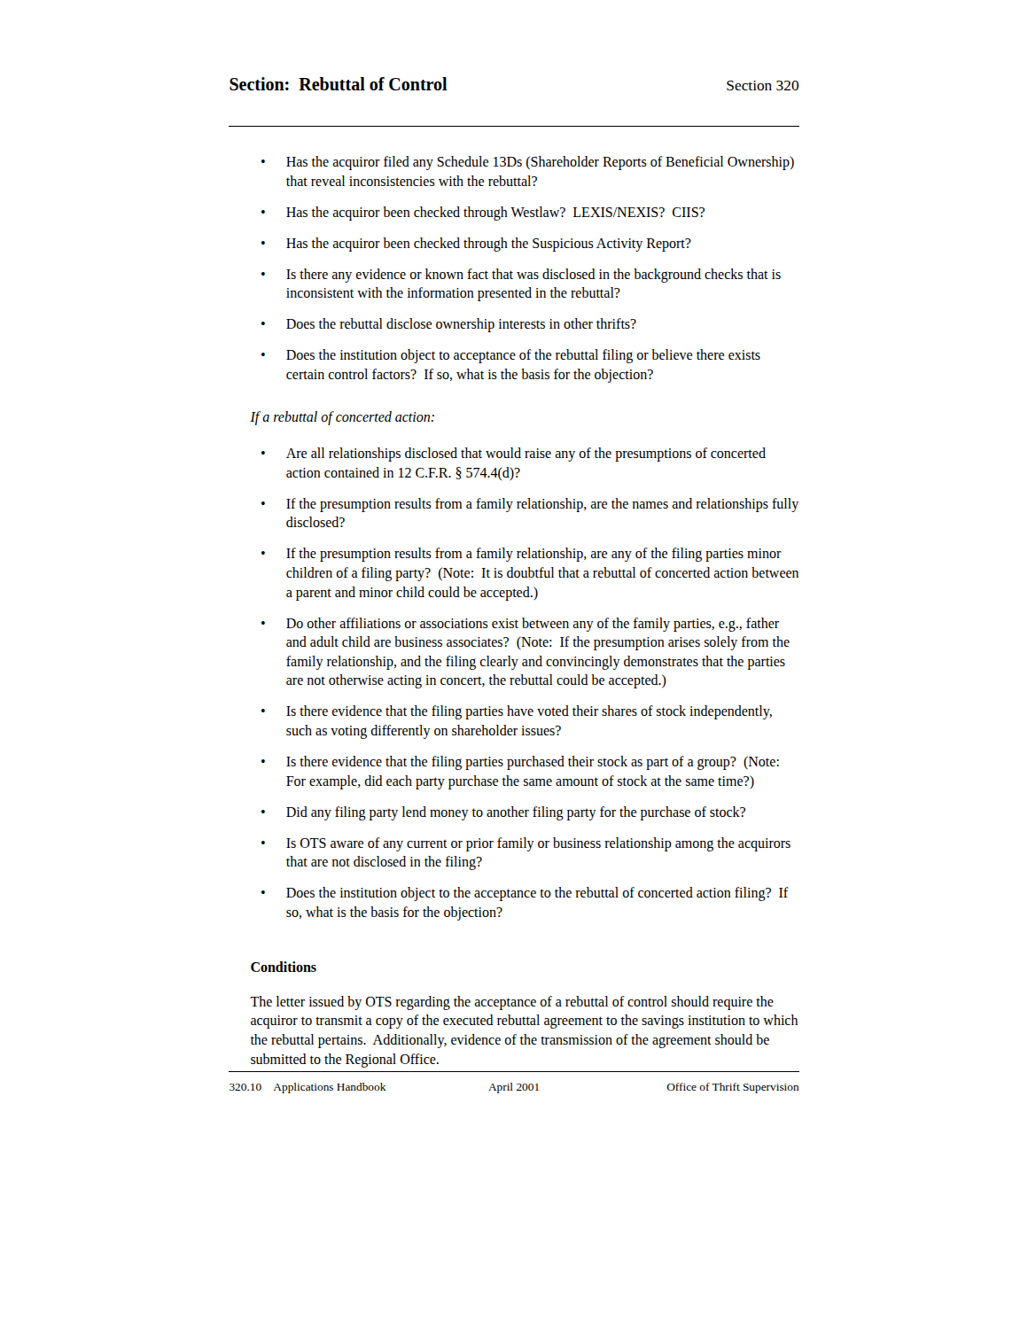Section: Rebuttal of Control
Section 320
Has the acquiror filed any Schedule 13Ds (Shareholder Reports of Beneficial Ownership) that reveal inconsistencies with the rebuttal?
Has the acquiror been checked through Westlaw? LEXIS/NEXIS? CIIS?
Has the acquiror been checked through the Suspicious Activity Report?
Is there any evidence or known fact that was disclosed in the background checks that is inconsistent with the information presented in the rebuttal?
Does the rebuttal disclose ownership interests in other thrifts?
Does the institution object to acceptance of the rebuttal filing or believe there exists certain control factors? If so, what is the basis for the objection?
If a rebuttal of concerted action:
Are all relationships disclosed that would raise any of the presumptions of concerted action contained in 12 C.F.R. § 574.4(d)?
If the presumption results from a family relationship, are the names and relationships fully disclosed?
If the presumption results from a family relationship, are any of the filing parties minor children of a filing party? (Note: It is doubtful that a rebuttal of concerted action between a parent and minor child could be accepted.)
Do other affiliations or associations exist between any of the family parties, e.g., father and adult child are business associates? (Note: If the presumption arises solely from the family relationship, and the filing clearly and convincingly demonstrates that the parties are not otherwise acting in concert, the rebuttal could be accepted.)
Is there evidence that the filing parties have voted their shares of stock independently, such as voting differently on shareholder issues?
Is there evidence that the filing parties purchased their stock as part of a group? (Note: For example, did each party purchase the same amount of stock at the same time?)
Did any filing party lend money to another filing party for the purchase of stock?
Is OTS aware of any current or prior family or business relationship among the acquirors that are not disclosed in the filing?
Does the institution object to the acceptance to the rebuttal of concerted action filing? If so, what is the basis for the objection?
Conditions
The letter issued by OTS regarding the acceptance of a rebuttal of control should require the acquiror to transmit a copy of the executed rebuttal agreement to the savings institution to which the rebuttal pertains. Additionally, evidence of the transmission of the agreement should be submitted to the Regional Office.
320.10 Applications Handbook
April 2001
Office of Thrift Supervision